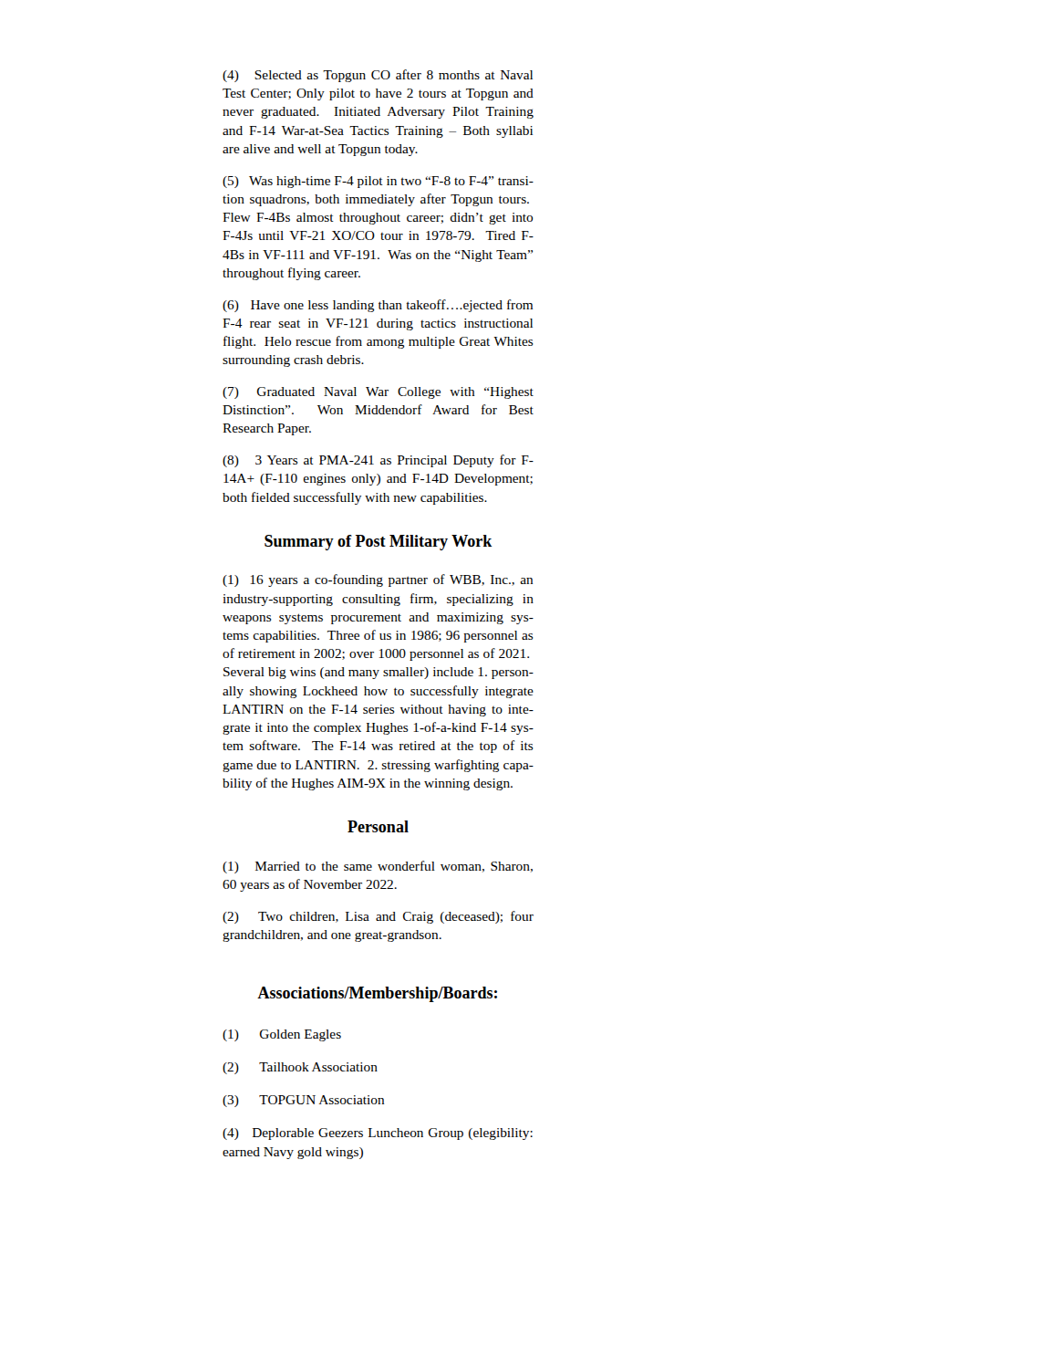(4) Selected as Topgun CO after 8 months at Naval Test Center; Only pilot to have 2 tours at Topgun and never graduated. Initiated Adversary Pilot Training and F-14 War-at-Sea Tactics Training – Both syllabi are alive and well at Topgun today.
(5) Was high-time F-4 pilot in two “F-8 to F-4” transition squadrons, both immediately after Topgun tours. Flew F-4Bs almost throughout career; didn’t get into F-4Js until VF-21 XO/CO tour in 1978-79. Tired F-4Bs in VF-111 and VF-191. Was on the “Night Team” throughout flying career.
(6) Have one less landing than takeoff….ejected from F-4 rear seat in VF-121 during tactics instructional flight. Helo rescue from among multiple Great Whites surrounding crash debris.
(7) Graduated Naval War College with “Highest Distinction”. Won Middendorf Award for Best Research Paper.
(8) 3 Years at PMA-241 as Principal Deputy for F-14A+ (F-110 engines only) and F-14D Development; both fielded successfully with new capabilities.
Summary of Post Military Work
(1) 16 years a co-founding partner of WBB, Inc., an industry-supporting consulting firm, specializing in weapons systems procurement and maximizing systems capabilities. Three of us in 1986; 96 personnel as of retirement in 2002; over 1000 personnel as of 2021. Several big wins (and many smaller) include 1. personally showing Lockheed how to successfully integrate LANTIRN on the F-14 series without having to integrate it into the complex Hughes 1-of-a-kind F-14 system software. The F-14 was retired at the top of its game due to LANTIRN. 2. stressing warfighting capability of the Hughes AIM-9X in the winning design.
Personal
(1) Married to the same wonderful woman, Sharon, 60 years as of November 2022.
(2) Two children, Lisa and Craig (deceased); four grandchildren, and one great-grandson.
Associations/Membership/Boards:
(1) Golden Eagles
(2) Tailhook Association
(3) TOPGUN Association
(4) Deplorable Geezers Luncheon Group (elegibility: earned Navy gold wings)